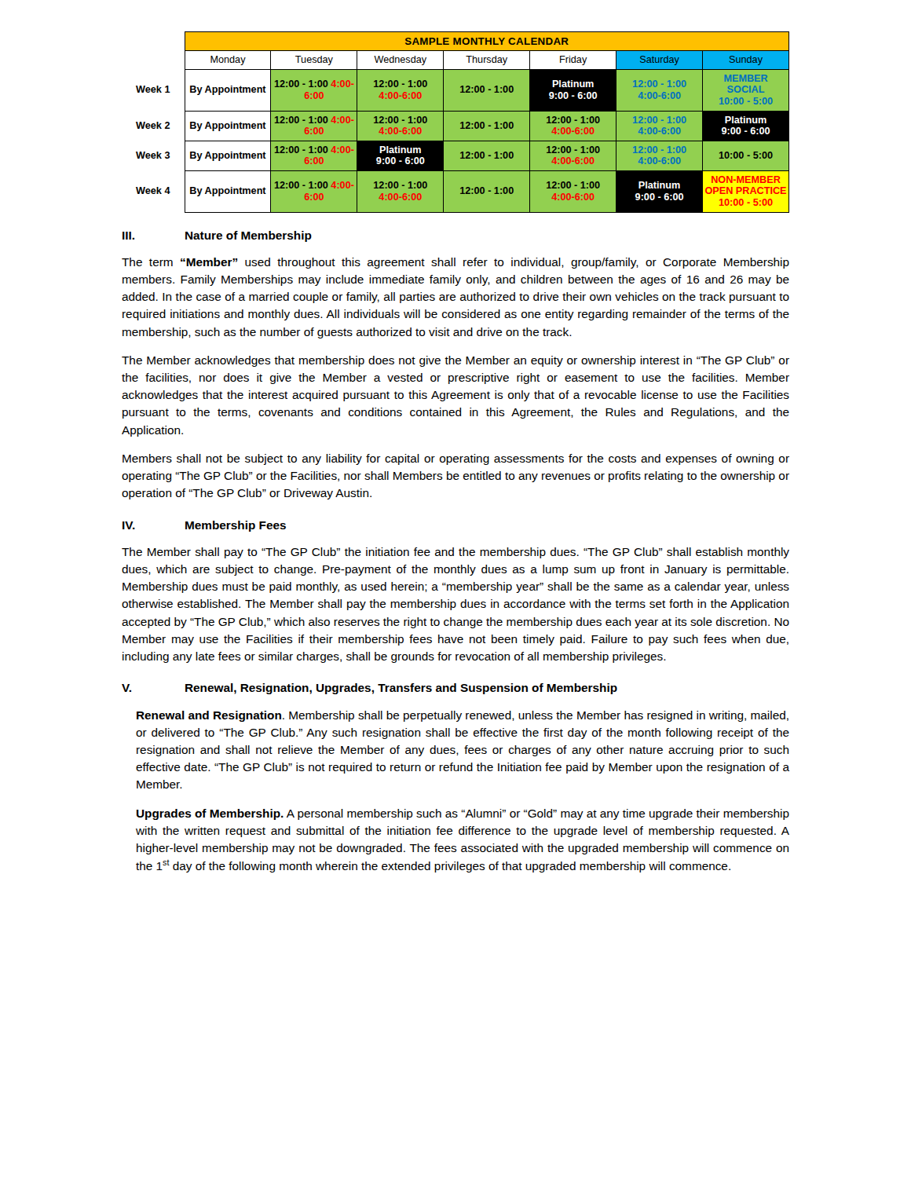| | SAMPLE MONTHLY CALENDAR |
| | Monday | Tuesday | Wednesday | Thursday | Friday | Saturday | Sunday |
| Week 1 | By Appointment | 12:00 - 1:00 4:00-6:00 | 12:00 - 1:00 4:00-6:00 | 12:00 - 1:00 | Platinum 9:00 - 6:00 | 12:00 - 1:00 4:00-6:00 | MEMBER SOCIAL 10:00 - 5:00 |
| Week 2 | By Appointment | 12:00 - 1:00 4:00-6:00 | 12:00 - 1:00 4:00-6:00 | 12:00 - 1:00 | 12:00 - 1:00 4:00-6:00 | 12:00 - 1:00 4:00-6:00 | Platinum 9:00 - 6:00 |
| Week 3 | By Appointment | 12:00 - 1:00 4:00-6:00 | Platinum 9:00 - 6:00 | 12:00 - 1:00 | 12:00 - 1:00 4:00-6:00 | 12:00 - 1:00 4:00-6:00 | 10:00 - 5:00 |
| Week 4 | By Appointment | 12:00 - 1:00 4:00-6:00 | 12:00 - 1:00 4:00-6:00 | 12:00 - 1:00 | 12:00 - 1:00 4:00-6:00 | Platinum 9:00 - 6:00 | NON-MEMBER OPEN PRACTICE 10:00 - 5:00 |
III. Nature of Membership
The term “Member” used throughout this agreement shall refer to individual, group/family, or Corporate Membership members. Family Memberships may include immediate family only, and children between the ages of 16 and 26 may be added. In the case of a married couple or family, all parties are authorized to drive their own vehicles on the track pursuant to required initiations and monthly dues. All individuals will be considered as one entity regarding remainder of the terms of the membership, such as the number of guests authorized to visit and drive on the track.
The Member acknowledges that membership does not give the Member an equity or ownership interest in “The GP Club” or the facilities, nor does it give the Member a vested or prescriptive right or easement to use the facilities. Member acknowledges that the interest acquired pursuant to this Agreement is only that of a revocable license to use the Facilities pursuant to the terms, covenants and conditions contained in this Agreement, the Rules and Regulations, and the Application.
Members shall not be subject to any liability for capital or operating assessments for the costs and expenses of owning or operating “The GP Club” or the Facilities, nor shall Members be entitled to any revenues or profits relating to the ownership or operation of “The GP Club” or Driveway Austin.
IV. Membership Fees
The Member shall pay to “The GP Club” the initiation fee and the membership dues. “The GP Club” shall establish monthly dues, which are subject to change. Pre-payment of the monthly dues as a lump sum up front in January is permittable. Membership dues must be paid monthly, as used herein; a “membership year” shall be the same as a calendar year, unless otherwise established. The Member shall pay the membership dues in accordance with the terms set forth in the Application accepted by “The GP Club,” which also reserves the right to change the membership dues each year at its sole discretion. No Member may use the Facilities if their membership fees have not been timely paid. Failure to pay such fees when due, including any late fees or similar charges, shall be grounds for revocation of all membership privileges.
V. Renewal, Resignation, Upgrades, Transfers and Suspension of Membership
Renewal and Resignation. Membership shall be perpetually renewed, unless the Member has resigned in writing, mailed, or delivered to “The GP Club.” Any such resignation shall be effective the first day of the month following receipt of the resignation and shall not relieve the Member of any dues, fees or charges of any other nature accruing prior to such effective date. “The GP Club” is not required to return or refund the Initiation fee paid by Member upon the resignation of a Member.
Upgrades of Membership. A personal membership such as “Alumni” or “Gold” may at any time upgrade their membership with the written request and submittal of the initiation fee difference to the upgrade level of membership requested. A higher-level membership may not be downgraded. The fees associated with the upgraded membership will commence on the 1st day of the following month wherein the extended privileges of that upgraded membership will commence.